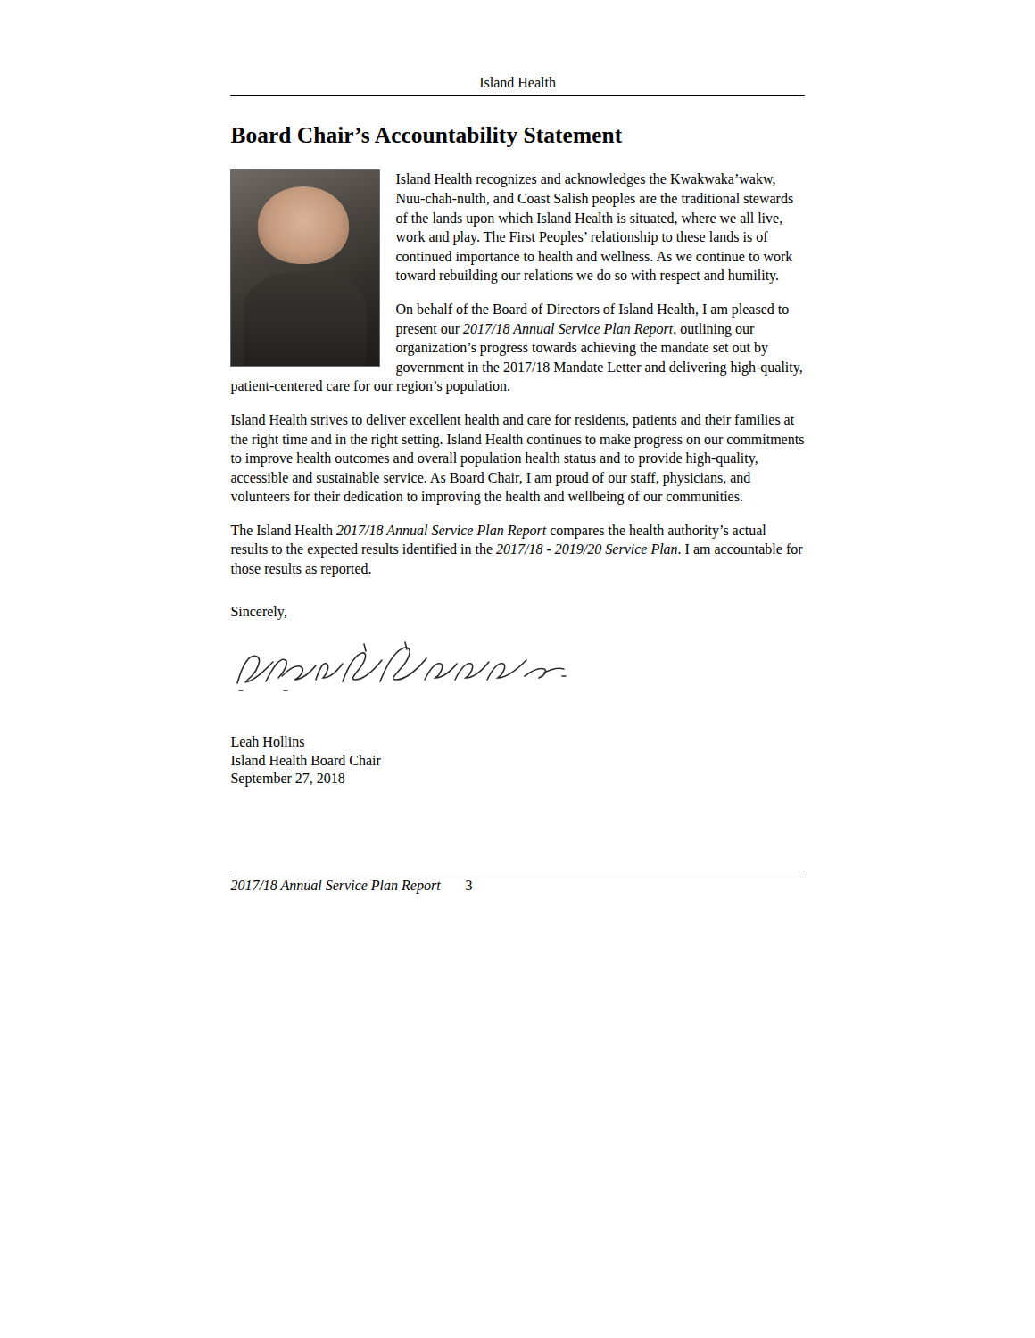Island Health
Board Chair’s Accountability Statement
Island Health recognizes and acknowledges the Kwakwaka’wakw, Nuu-chah-nulth, and Coast Salish peoples are the traditional stewards of the lands upon which Island Health is situated, where we all live, work and play. The First Peoples’ relationship to these lands is of continued importance to health and wellness. As we continue to work toward rebuilding our relations we do so with respect and humility.
On behalf of the Board of Directors of Island Health, I am pleased to present our 2017/18 Annual Service Plan Report, outlining our organization’s progress towards achieving the mandate set out by government in the 2017/18 Mandate Letter and delivering high-quality, patient-centered care for our region’s population.
Island Health strives to deliver excellent health and care for residents, patients and their families at the right time and in the right setting. Island Health continues to make progress on our commitments to improve health outcomes and overall population health status and to provide high-quality, accessible and sustainable service. As Board Chair, I am proud of our staff, physicians, and volunteers for their dedication to improving the health and wellbeing of our communities.
The Island Health 2017/18 Annual Service Plan Report compares the health authority’s actual results to the expected results identified in the 2017/18 - 2019/20 Service Plan. I am accountable for those results as reported.
Sincerely,
Leah Hollins
Island Health Board Chair
September 27, 2018
2017/18 Annual Service Plan Report 3